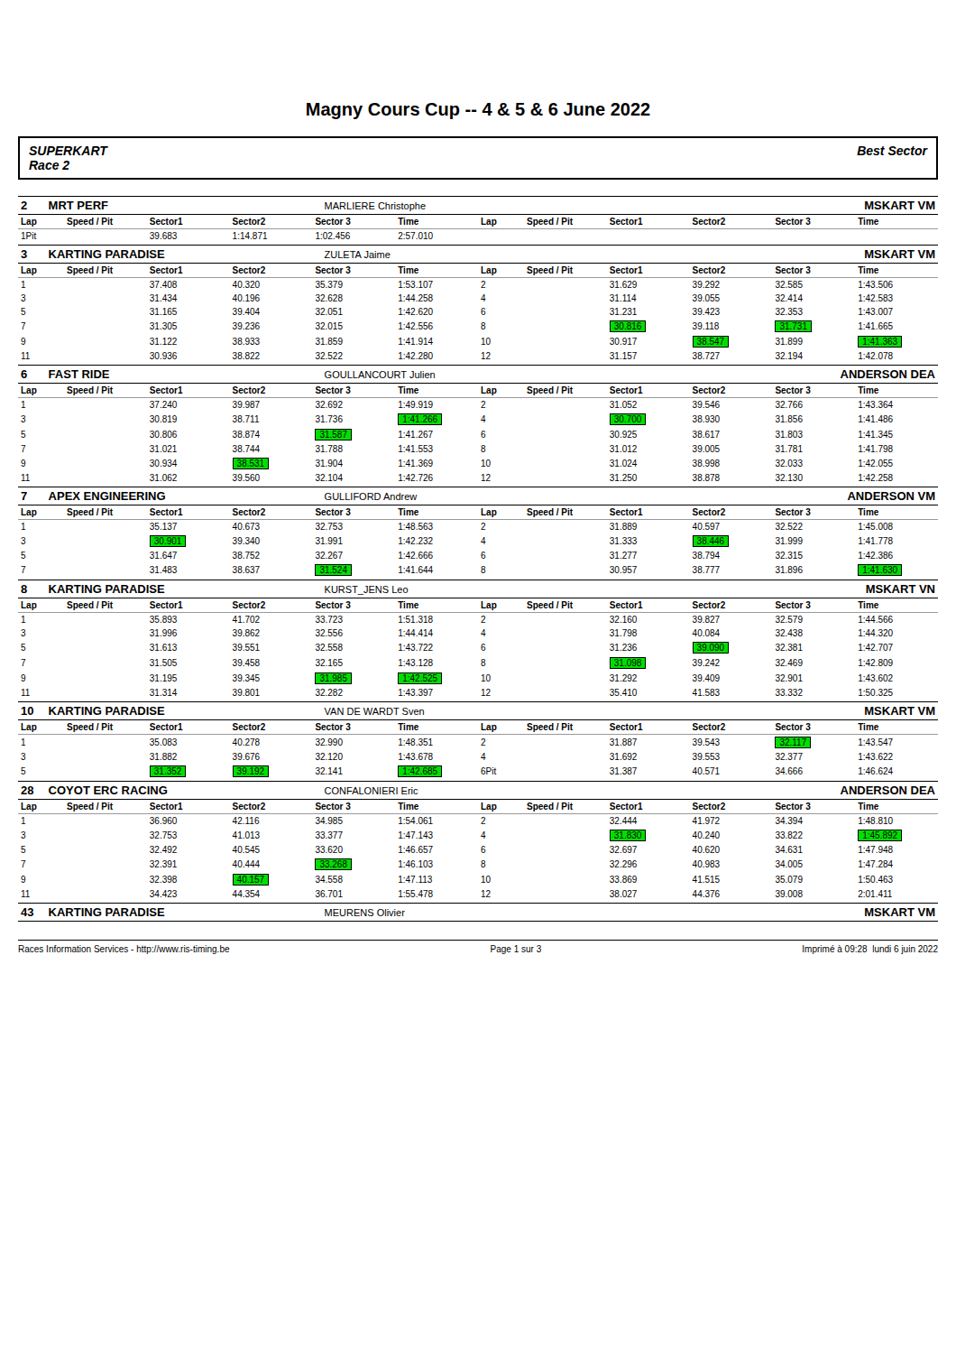Magny Cours Cup -- 4 & 5 & 6 June 2022
SUPERKART
Race 2
Best Sector
| 2 | MRT PERF | MARLIERE Christophe | MSKART VM |
| Lap | Speed / Pit | Sector1 | Sector2 | Sector 3 | Time | Lap | Speed / Pit | Sector1 | Sector2 | Sector 3 | Time |
| --- | --- | --- | --- | --- | --- | --- | --- | --- | --- | --- | --- |
| 1Pit | | 39.683 | 1:14.871 | 1:02.456 | 2:57.010 | | | | | | |
| 3 | KARTING PARADISE | ZULETA Jaime | MSKART VM |
| Lap | Speed / Pit | Sector1 | Sector2 | Sector 3 | Time | Lap | Speed / Pit | Sector1 | Sector2 | Sector 3 | Time |
| --- | --- | --- | --- | --- | --- | --- | --- | --- | --- | --- | --- |
| 1 | | 37.408 | 40.320 | 35.379 | 1:53.107 | 2 | | 31.629 | 39.292 | 32.585 | 1:43.506 |
| 3 | | 31.434 | 40.196 | 32.628 | 1:44.258 | 4 | | 31.114 | 39.055 | 32.414 | 1:42.583 |
| 5 | | 31.165 | 39.404 | 32.051 | 1:42.620 | 6 | | 31.231 | 39.423 | 32.353 | 1:43.007 |
| 7 | | 31.305 | 39.236 | 32.015 | 1:42.556 | 8 | | 30.816 | 39.118 | 31.731 | 1:41.665 |
| 9 | | 31.122 | 38.933 | 31.859 | 1:41.914 | 10 | | 30.917 | 38.547 | 31.899 | 1:41.363 |
| 11 | | 30.936 | 38.822 | 32.522 | 1:42.280 | 12 | | 31.157 | 38.727 | 32.194 | 1:42.078 |
| 6 | FAST RIDE | GOULLANCOURT Julien | ANDERSON DEA |
| Lap | Speed / Pit | Sector1 | Sector2 | Sector 3 | Time | Lap | Speed / Pit | Sector1 | Sector2 | Sector 3 | Time |
| --- | --- | --- | --- | --- | --- | --- | --- | --- | --- | --- | --- |
| 1 | | 37.240 | 39.987 | 32.692 | 1:49.919 | 2 | | 31.052 | 39.546 | 32.766 | 1:43.364 |
| 3 | | 30.819 | 38.711 | 31.736 | 1:41.266 | 4 | | 30.700 | 38.930 | 31.856 | 1:41.486 |
| 5 | | 30.806 | 38.874 | 31.587 | 1:41.267 | 6 | | 30.925 | 38.617 | 31.803 | 1:41.345 |
| 7 | | 31.021 | 38.744 | 31.788 | 1:41.553 | 8 | | 31.012 | 39.005 | 31.781 | 1:41.798 |
| 9 | | 30.934 | 38.531 | 31.904 | 1:41.369 | 10 | | 31.024 | 38.998 | 32.033 | 1:42.055 |
| 11 | | 31.062 | 39.560 | 32.104 | 1:42.726 | 12 | | 31.250 | 38.878 | 32.130 | 1:42.258 |
| 7 | APEX ENGINEERING | GULLIFORD Andrew | ANDERSON VM |
| Lap | Speed / Pit | Sector1 | Sector2 | Sector 3 | Time | Lap | Speed / Pit | Sector1 | Sector2 | Sector 3 | Time |
| --- | --- | --- | --- | --- | --- | --- | --- | --- | --- | --- | --- |
| 1 | | 35.137 | 40.673 | 32.753 | 1:48.563 | 2 | | 31.889 | 40.597 | 32.522 | 1:45.008 |
| 3 | | 30.901 | 39.340 | 31.991 | 1:42.232 | 4 | | 31.333 | 38.446 | 31.999 | 1:41.778 |
| 5 | | 31.647 | 38.752 | 32.267 | 1:42.666 | 6 | | 31.277 | 38.794 | 32.315 | 1:42.386 |
| 7 | | 31.483 | 38.637 | 31.524 | 1:41.644 | 8 | | 30.957 | 38.777 | 31.896 | 1:41.630 |
| 8 | KARTING PARADISE | KURST_JENS Leo | MSKART VN |
| Lap | Speed / Pit | Sector1 | Sector2 | Sector 3 | Time | Lap | Speed / Pit | Sector1 | Sector2 | Sector 3 | Time |
| --- | --- | --- | --- | --- | --- | --- | --- | --- | --- | --- | --- |
| 1 | | 35.893 | 41.702 | 33.723 | 1:51.318 | 2 | | 32.160 | 39.827 | 32.579 | 1:44.566 |
| 3 | | 31.996 | 39.862 | 32.556 | 1:44.414 | 4 | | 31.798 | 40.084 | 32.438 | 1:44.320 |
| 5 | | 31.613 | 39.551 | 32.558 | 1:43.722 | 6 | | 31.236 | 39.090 | 32.381 | 1:42.707 |
| 7 | | 31.505 | 39.458 | 32.165 | 1:43.128 | 8 | | 31.098 | 39.242 | 32.469 | 1:42.809 |
| 9 | | 31.195 | 39.345 | 31.985 | 1:42.525 | 10 | | 31.292 | 39.409 | 32.901 | 1:43.602 |
| 11 | | 31.314 | 39.801 | 32.282 | 1:43.397 | 12 | | 35.410 | 41.583 | 33.332 | 1:50.325 |
| 10 | KARTING PARADISE | VAN DE WARDT Sven | MSKART VM |
| Lap | Speed / Pit | Sector1 | Sector2 | Sector 3 | Time | Lap | Speed / Pit | Sector1 | Sector2 | Sector 3 | Time |
| --- | --- | --- | --- | --- | --- | --- | --- | --- | --- | --- | --- |
| 1 | | 35.083 | 40.278 | 32.990 | 1:48.351 | 2 | | 31.887 | 39.543 | 32.117 | 1:43.547 |
| 3 | | 31.882 | 39.676 | 32.120 | 1:43.678 | 4 | | 31.692 | 39.553 | 32.377 | 1:43.622 |
| 5 | | 31.352 | 39.192 | 32.141 | 1:42.685 | 6Pit | | 31.387 | 40.571 | 34.666 | 1:46.624 |
| 28 | COYOT ERC RACING | CONFALONIERI Eric | ANDERSON DEA |
| Lap | Speed / Pit | Sector1 | Sector2 | Sector 3 | Time | Lap | Speed / Pit | Sector1 | Sector2 | Sector 3 | Time |
| --- | --- | --- | --- | --- | --- | --- | --- | --- | --- | --- | --- |
| 1 | | 36.960 | 42.116 | 34.985 | 1:54.061 | 2 | | 32.444 | 41.972 | 34.394 | 1:48.810 |
| 3 | | 32.753 | 41.013 | 33.377 | 1:47.143 | 4 | | 31.830 | 40.240 | 33.822 | 1:45.892 |
| 5 | | 32.492 | 40.545 | 33.620 | 1:46.657 | 6 | | 32.697 | 40.620 | 34.631 | 1:47.948 |
| 7 | | 32.391 | 40.444 | 33.268 | 1:46.103 | 8 | | 32.296 | 40.983 | 34.005 | 1:47.284 |
| 9 | | 32.398 | 40.157 | 34.558 | 1:47.113 | 10 | | 33.869 | 41.515 | 35.079 | 1:50.463 |
| 11 | | 34.423 | 44.354 | 36.701 | 1:55.478 | 12 | | 38.027 | 44.376 | 39.008 | 2:01.411 |
| 43 | KARTING PARADISE | MEURENS Olivier | MSKART VM |
Races Information Services - http://www.ris-timing.be Imprimé à 09:28 lundi 6 juin 2022
Page 1 sur 3